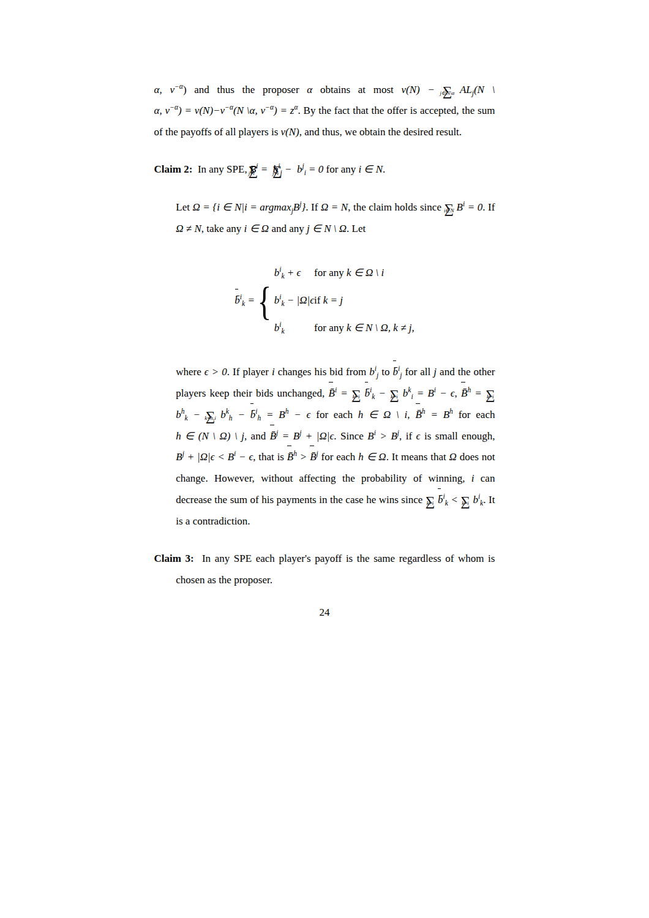α, v−α) and thus the proposer α obtains at most v(N) − ∑j∈N\α ALj(N \ α, v−α) = v(N)−v−α(N \α, v−α) = zα. By the fact that the offer is accepted, the sum of the payoffs of all players is v(N), and thus, we obtain the desired result.
Claim 2: In any SPE, Bi = ∑j≠i bij − ∑j≠i bji = 0 for any i ∈ N.
Let Ω = {i ∈ N|i = argmaxjBj}. If Ω = N, the claim holds since ∑i∈N Bi = 0. If Ω ≠ N, take any i ∈ Ω and any j ∈ N \ Ω. Let
| b̄ i k = | { | b i k + ϵ | for any k ∈ Ω \ i |
| b i k − /Ω/ϵ | if k = j |
| b i k | for any k ∈ N \ Ω, k ≠ j, |
where ϵ > 0. If player i changes his bid from bij to b̄ij for all j and the other players keep their bids unchanged, B̄i = ∑k≠i b̄ik − ∑k≠i bki = Bi − ϵ, B̄h = ∑k≠i bhk − ∑k≠h,i bkh − b̄ih = Bh − ϵ for each h ∈ Ω \ i, B̄h = Bh for each h ∈ (N \ Ω) \ j, and B̄j = Bj + |Ω|ϵ. Since Bi > Bj, if ϵ is small enough, Bj + |Ω|ϵ < Bi − ϵ, that is B̄h > B̄j for each h ∈ Ω. It means that Ω does not change. However, without affecting the probability of winning, i can decrease the sum of his payments in the case he wins since ∑k≠i b̄ik < ∑k≠i bik. It is a contradiction.
Claim 3: In any SPE each player's payoff is the same regardless of whom is chosen as the proposer.
24